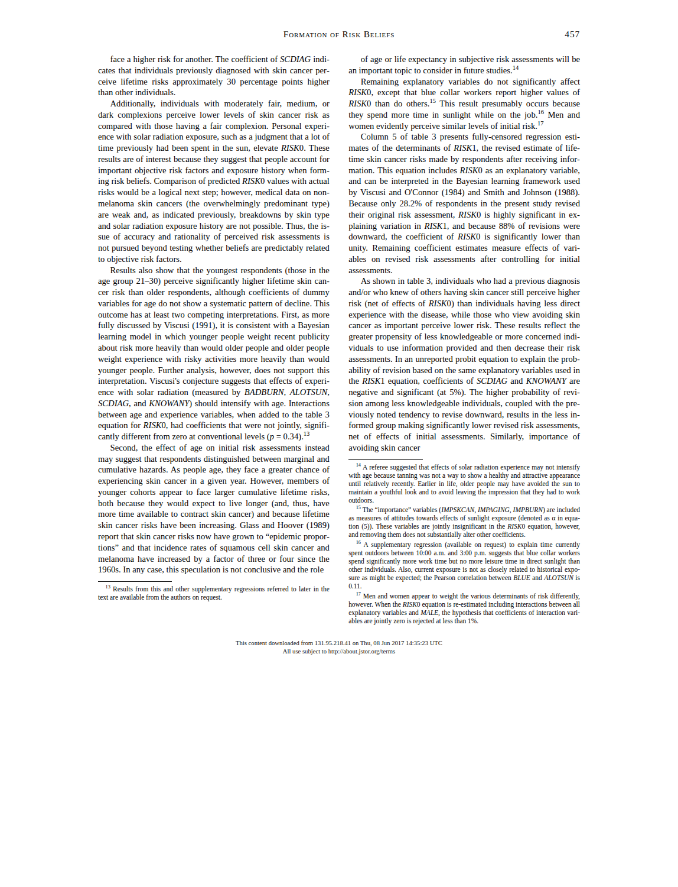Formation of Risk Beliefs 457
face a higher risk for another. The coefficient of SCDIAG indicates that individuals previously diagnosed with skin cancer perceive lifetime risks approximately 30 percentage points higher than other individuals.
Additionally, individuals with moderately fair, medium, or dark complexions perceive lower levels of skin cancer risk as compared with those having a fair complexion. Personal experience with solar radiation exposure, such as a judgment that a lot of time previously had been spent in the sun, elevate RISK0. These results are of interest because they suggest that people account for important objective risk factors and exposure history when forming risk beliefs. Comparison of predicted RISK0 values with actual risks would be a logical next step; however, medical data on nonmelanoma skin cancers (the overwhelmingly predominant type) are weak and, as indicated previously, breakdowns by skin type and solar radiation exposure history are not possible. Thus, the issue of accuracy and rationality of perceived risk assessments is not pursued beyond testing whether beliefs are predictably related to objective risk factors.
Results also show that the youngest respondents (those in the age group 21–30) perceive significantly higher lifetime skin cancer risk than older respondents, although coefficients of dummy variables for age do not show a systematic pattern of decline. This outcome has at least two competing interpretations. First, as more fully discussed by Viscusi (1991), it is consistent with a Bayesian learning model in which younger people weight recent publicity about risk more heavily than would older people and older people weight experience with risky activities more heavily than would younger people. Further analysis, however, does not support this interpretation. Viscusi's conjecture suggests that effects of experience with solar radiation (measured by BADBURN, ALOTSUN, SCDIAG, and KNOWANY) should intensify with age. Interactions between age and experience variables, when added to the table 3 equation for RISK0, had coefficients that were not jointly, significantly different from zero at conventional levels (p = 0.34).13
Second, the effect of age on initial risk assessments instead may suggest that respondents distinguished between marginal and cumulative hazards. As people age, they face a greater chance of experiencing skin cancer in a given year. However, members of younger cohorts appear to face larger cumulative lifetime risks, both because they would expect to live longer (and, thus, have more time available to contract skin cancer) and because lifetime skin cancer risks have been increasing. Glass and Hoover (1989) report that skin cancer risks now have grown to “epidemic proportions” and that incidence rates of squamous cell skin cancer and melanoma have increased by a factor of three or four since the 1960s. In any case, this speculation is not conclusive and the role
13 Results from this and other supplementary regressions referred to later in the text are available from the authors on request.
of age or life expectancy in subjective risk assessments will be an important topic to consider in future studies.14
Remaining explanatory variables do not significantly affect RISK0, except that blue collar workers report higher values of RISK0 than do others.15 This result presumably occurs because they spend more time in sunlight while on the job.16 Men and women evidently perceive similar levels of initial risk.17
Column 5 of table 3 presents fully-censored regression estimates of the determinants of RISK1, the revised estimate of lifetime skin cancer risks made by respondents after receiving information. This equation includes RISK0 as an explanatory variable, and can be interpreted in the Bayesian learning framework used by Viscusi and O'Connor (1984) and Smith and Johnson (1988). Because only 28.2% of respondents in the present study revised their original risk assessment, RISK0 is highly significant in explaining variation in RISK1, and because 88% of revisions were downward, the coefficient of RISK0 is significantly lower than unity. Remaining coefficient estimates measure effects of variables on revised risk assessments after controlling for initial assessments.
As shown in table 3, individuals who had a previous diagnosis and/or who knew of others having skin cancer still perceive higher risk (net of effects of RISK0) than individuals having less direct experience with the disease, while those who view avoiding skin cancer as important perceive lower risk. These results reflect the greater propensity of less knowledgeable or more concerned individuals to use information provided and then decrease their risk assessments. In an unreported probit equation to explain the probability of revision based on the same explanatory variables used in the RISK1 equation, coefficients of SCDIAG and KNOWANY are negative and significant (at 5%). The higher probability of revision among less knowledgeable individuals, coupled with the previously noted tendency to revise downward, results in the less informed group making significantly lower revised risk assessments, net of effects of initial assessments. Similarly, importance of avoiding skin cancer
14 A referee suggested that effects of solar radiation experience may not intensify with age because tanning was not a way to show a healthy and attractive appearance until relatively recently. Earlier in life, older people may have avoided the sun to maintain a youthful look and to avoid leaving the impression that they had to work outdoors.
15 The “importance” variables (IMPSKCAN, IMPAGING, IMPBURN) are included as measures of attitudes towards effects of sunlight exposure (denoted as α in equation (5)). These variables are jointly insignificant in the RISK0 equation, however, and removing them does not substantially alter other coefficients.
16 A supplementary regression (available on request) to explain time currently spent outdoors between 10:00 a.m. and 3:00 p.m. suggests that blue collar workers spend significantly more work time but no more leisure time in direct sunlight than other individuals. Also, current exposure is not as closely related to historical exposure as might be expected; the Pearson correlation between BLUE and ALOTSUN is 0.11.
17 Men and women appear to weight the various determinants of risk differently, however. When the RISK0 equation is re-estimated including interactions between all explanatory variables and MALE, the hypothesis that coefficients of interaction variables are jointly zero is rejected at less than 1%.
This content downloaded from 131.95.218.41 on Thu, 08 Jun 2017 14:35:23 UTC
All use subject to http://about.jstor.org/terms